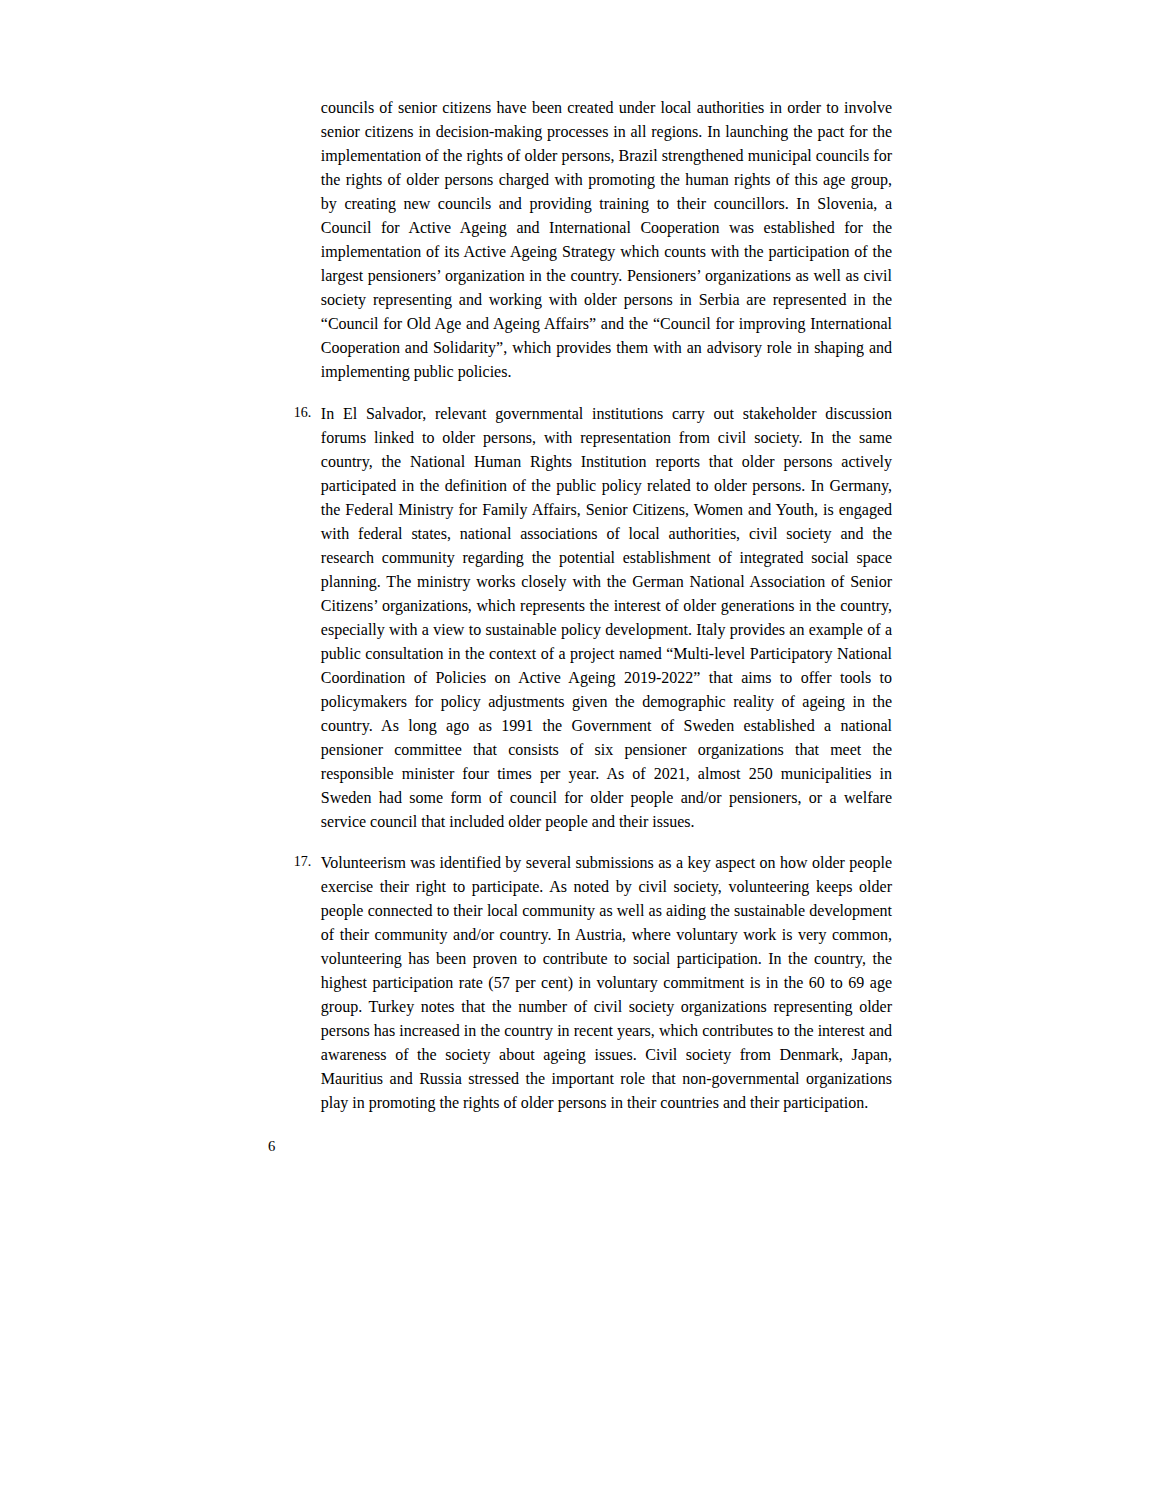councils of senior citizens have been created under local authorities in order to involve senior citizens in decision-making processes in all regions. In launching the pact for the implementation of the rights of older persons, Brazil strengthened municipal councils for the rights of older persons charged with promoting the human rights of this age group, by creating new councils and providing training to their councillors. In Slovenia, a Council for Active Ageing and International Cooperation was established for the implementation of its Active Ageing Strategy which counts with the participation of the largest pensioners’ organization in the country. Pensioners’ organizations as well as civil society representing and working with older persons in Serbia are represented in the “Council for Old Age and Ageing Affairs” and the “Council for improving International Cooperation and Solidarity”, which provides them with an advisory role in shaping and implementing public policies.
16. In El Salvador, relevant governmental institutions carry out stakeholder discussion forums linked to older persons, with representation from civil society. In the same country, the National Human Rights Institution reports that older persons actively participated in the definition of the public policy related to older persons. In Germany, the Federal Ministry for Family Affairs, Senior Citizens, Women and Youth, is engaged with federal states, national associations of local authorities, civil society and the research community regarding the potential establishment of integrated social space planning. The ministry works closely with the German National Association of Senior Citizens’ organizations, which represents the interest of older generations in the country, especially with a view to sustainable policy development. Italy provides an example of a public consultation in the context of a project named “Multi-level Participatory National Coordination of Policies on Active Ageing 2019-2022” that aims to offer tools to policymakers for policy adjustments given the demographic reality of ageing in the country. As long ago as 1991 the Government of Sweden established a national pensioner committee that consists of six pensioner organizations that meet the responsible minister four times per year. As of 2021, almost 250 municipalities in Sweden had some form of council for older people and/or pensioners, or a welfare service council that included older people and their issues.
17. Volunteerism was identified by several submissions as a key aspect on how older people exercise their right to participate. As noted by civil society, volunteering keeps older people connected to their local community as well as aiding the sustainable development of their community and/or country. In Austria, where voluntary work is very common, volunteering has been proven to contribute to social participation. In the country, the highest participation rate (57 per cent) in voluntary commitment is in the 60 to 69 age group. Turkey notes that the number of civil society organizations representing older persons has increased in the country in recent years, which contributes to the interest and awareness of the society about ageing issues. Civil society from Denmark, Japan, Mauritius and Russia stressed the important role that non-governmental organizations play in promoting the rights of older persons in their countries and their participation.
6